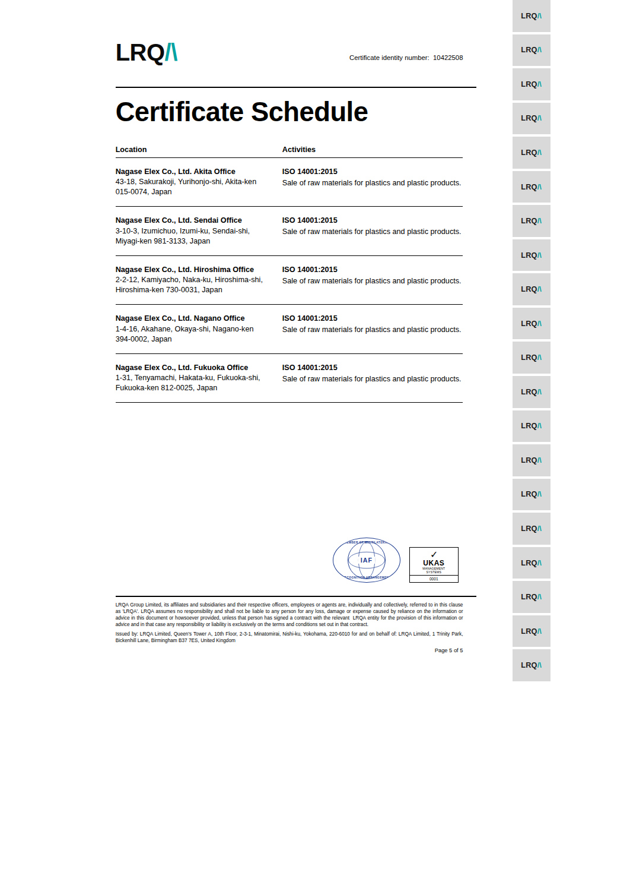LRQ/\
LRQ/\
LRQ/\
LRQ/\
LRQ/\
LRQ/\
LRQ/\
LRQ/\
LRQ/\
LRQ/\
LRQ/\
LRQ/\
LRQ/\
LRQ/\
LRQ/\
LRQ/\
LRQ/\
LRQ/\
LRQ/\
LRQ/\
LRQ/\
Certificate identity number: 10422508
Certificate Schedule
| Location | Activities |
| --- | --- |
| Nagase Elex Co., Ltd. Akita Office 43-18, Sakurakoji, Yurihonjo-shi, Akita-ken 015-0074, Japan | ISO 14001:2015 Sale of raw materials for plastics and plastic products. |
| Nagase Elex Co., Ltd. Sendai Office 3-10-3, Izumichuo, Izumi-ku, Sendai-shi, Miyagi-ken 981-3133, Japan | ISO 14001:2015 Sale of raw materials for plastics and plastic products. |
| Nagase Elex Co., Ltd. Hiroshima Office 2-2-12, Kamiyacho, Naka-ku, Hiroshima-shi, Hiroshima-ken 730-0031, Japan | ISO 14001:2015 Sale of raw materials for plastics and plastic products. |
| Nagase Elex Co., Ltd. Nagano Office 1-4-16, Akahane, Okaya-shi, Nagano-ken 394-0002, Japan | ISO 14001:2015 Sale of raw materials for plastics and plastic products. |
| Nagase Elex Co., Ltd. Fukuoka Office 1-31, Tenyamachi, Hakata-ku, Fukuoka-shi, Fukuoka-ken 812-0025, Japan | ISO 14001:2015 Sale of raw materials for plastics and plastic products. |
MEMBER OF MULTILATERAL
IAF
RECOGNITION ARRANGEMENT
✓
UKAS
MANAGEMENT
SYSTEMS
0001
LRQA Group Limited, its affiliates and subsidiaries and their respective officers, employees or agents are, individually and collectively, referred to in this clause as 'LRQA'. LRQA assumes no responsibility and shall not be liable to any person for any loss, damage or expense caused by reliance on the information or advice in this document or howsoever provided, unless that person has signed a contract with the relevant LRQA entity for the provision of this information or advice and in that case any responsibility or liability is exclusively on the terms and conditions set out in that contract.
Issued by: LRQA Limited, Queen's Tower A, 10th Floor, 2-3-1, Minatomirai, Nishi-ku, Yokohama, 220-6010 for and on behalf of: LRQA Limited, 1 Trinity Park, Bickenhill Lane, Birmingham B37 7ES, United Kingdom
Page 5 of 5